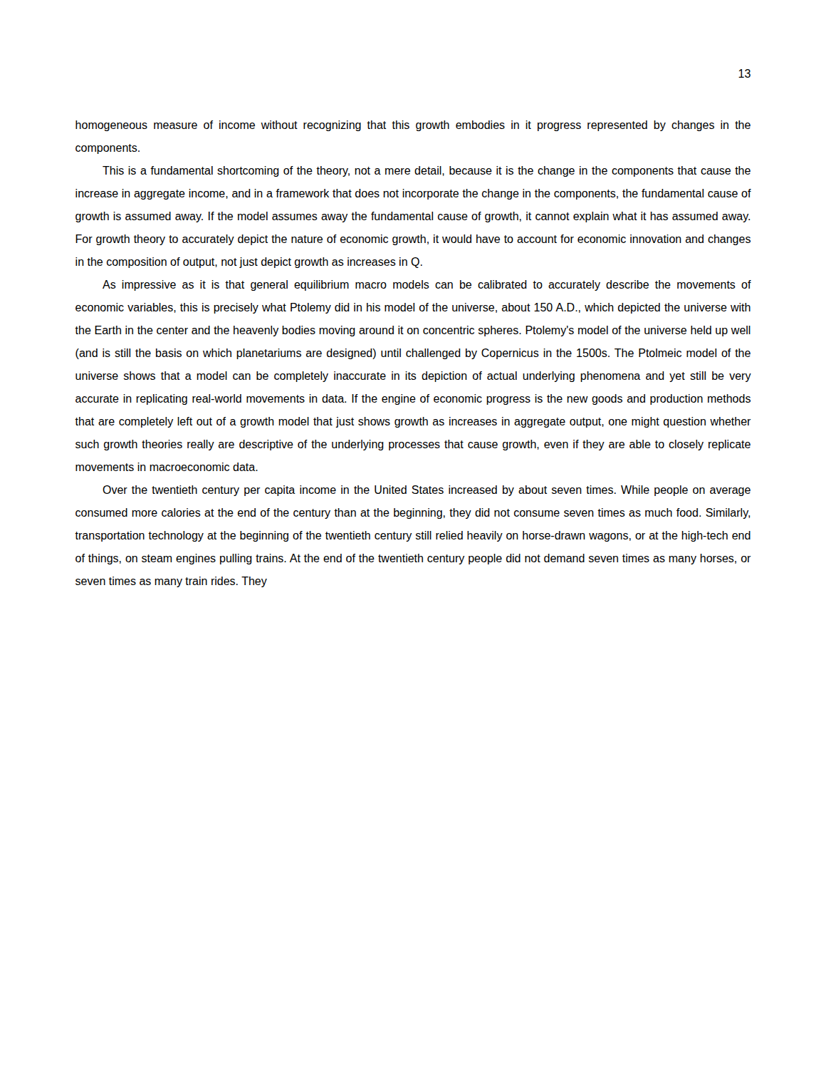13
homogeneous measure of income without recognizing that this growth embodies in it progress represented by changes in the components.
This is a fundamental shortcoming of the theory, not a mere detail, because it is the change in the components that cause the increase in aggregate income, and in a framework that does not incorporate the change in the components, the fundamental cause of growth is assumed away. If the model assumes away the fundamental cause of growth, it cannot explain what it has assumed away. For growth theory to accurately depict the nature of economic growth, it would have to account for economic innovation and changes in the composition of output, not just depict growth as increases in Q.
As impressive as it is that general equilibrium macro models can be calibrated to accurately describe the movements of economic variables, this is precisely what Ptolemy did in his model of the universe, about 150 A.D., which depicted the universe with the Earth in the center and the heavenly bodies moving around it on concentric spheres. Ptolemy's model of the universe held up well (and is still the basis on which planetariums are designed) until challenged by Copernicus in the 1500s. The Ptolmeic model of the universe shows that a model can be completely inaccurate in its depiction of actual underlying phenomena and yet still be very accurate in replicating real-world movements in data. If the engine of economic progress is the new goods and production methods that are completely left out of a growth model that just shows growth as increases in aggregate output, one might question whether such growth theories really are descriptive of the underlying processes that cause growth, even if they are able to closely replicate movements in macroeconomic data.
Over the twentieth century per capita income in the United States increased by about seven times. While people on average consumed more calories at the end of the century than at the beginning, they did not consume seven times as much food. Similarly, transportation technology at the beginning of the twentieth century still relied heavily on horse-drawn wagons, or at the high-tech end of things, on steam engines pulling trains. At the end of the twentieth century people did not demand seven times as many horses, or seven times as many train rides. They